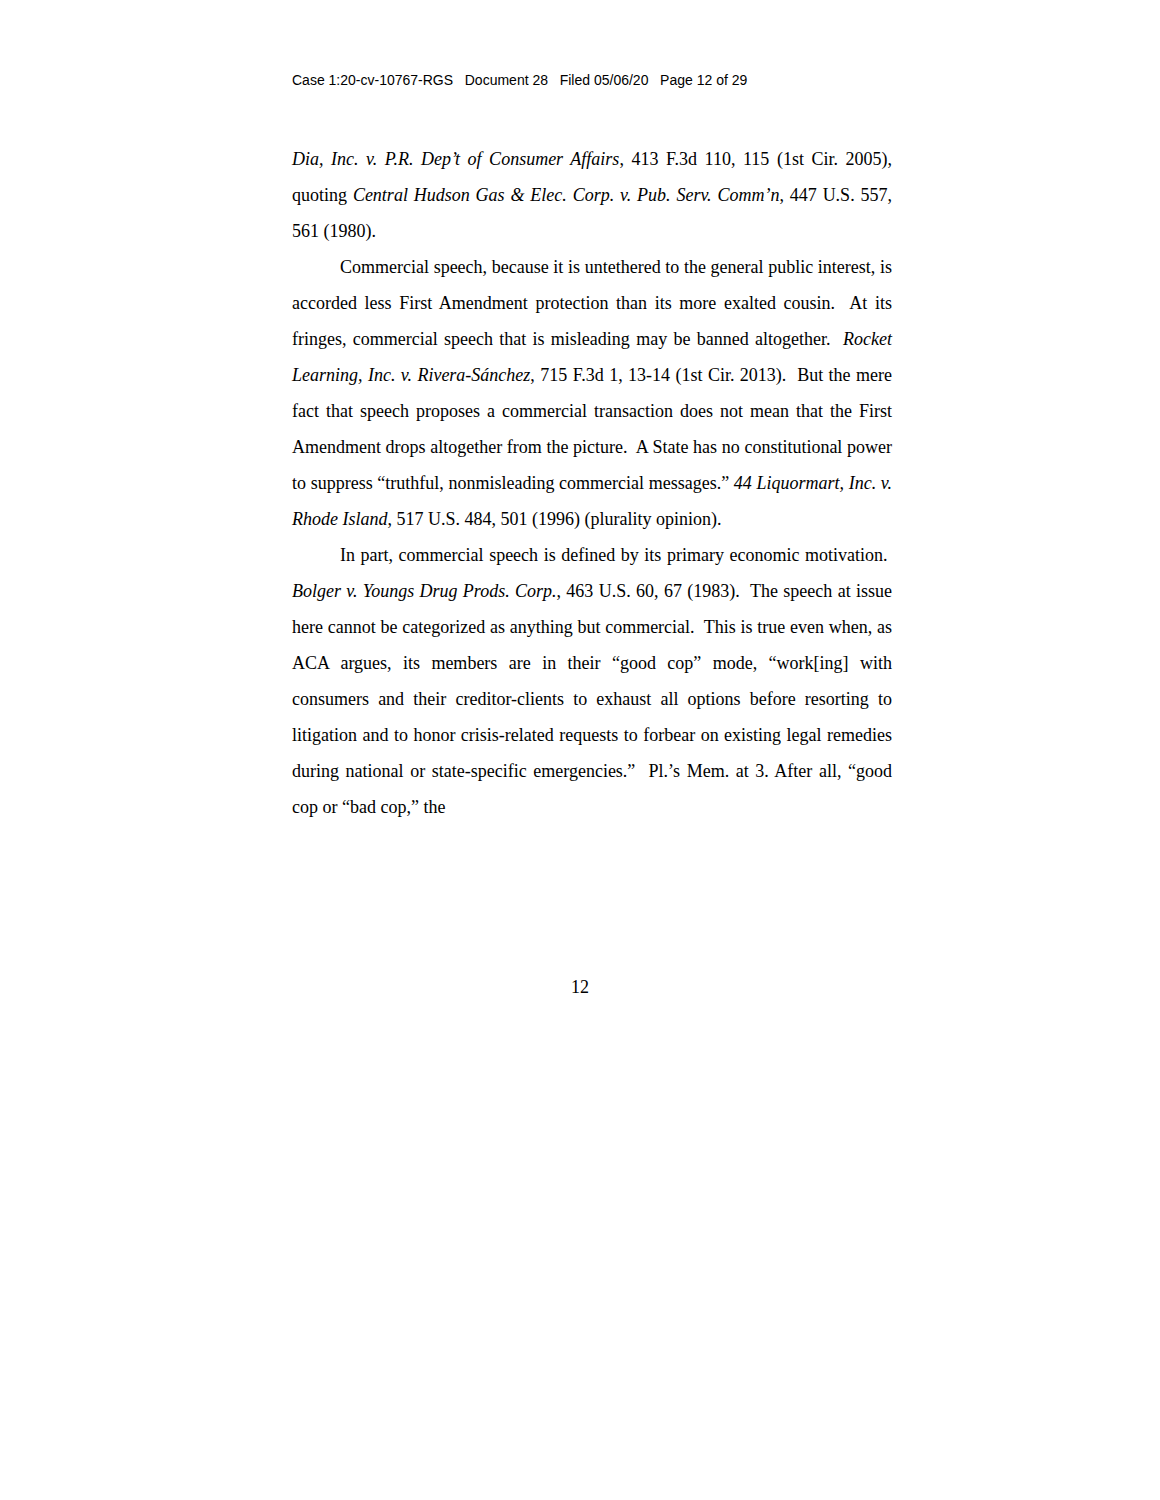Case 1:20-cv-10767-RGS Document 28 Filed 05/06/20 Page 12 of 29
Dia, Inc. v. P.R. Dep’t of Consumer Affairs, 413 F.3d 110, 115 (1st Cir. 2005), quoting Central Hudson Gas & Elec. Corp. v. Pub. Serv. Comm’n, 447 U.S. 557, 561 (1980).
Commercial speech, because it is untethered to the general public interest, is accorded less First Amendment protection than its more exalted cousin. At its fringes, commercial speech that is misleading may be banned altogether. Rocket Learning, Inc. v. Rivera-Sánchez, 715 F.3d 1, 13-14 (1st Cir. 2013). But the mere fact that speech proposes a commercial transaction does not mean that the First Amendment drops altogether from the picture. A State has no constitutional power to suppress “truthful, nonmisleading commercial messages.” 44 Liquormart, Inc. v. Rhode Island, 517 U.S. 484, 501 (1996) (plurality opinion).
In part, commercial speech is defined by its primary economic motivation. Bolger v. Youngs Drug Prods. Corp., 463 U.S. 60, 67 (1983). The speech at issue here cannot be categorized as anything but commercial. This is true even when, as ACA argues, its members are in their “good cop” mode, “work[ing] with consumers and their creditor-clients to exhaust all options before resorting to litigation and to honor crisis-related requests to forbear on existing legal remedies during national or state-specific emergencies.” Pl.’s Mem. at 3. After all, “good cop or “bad cop,” the
12